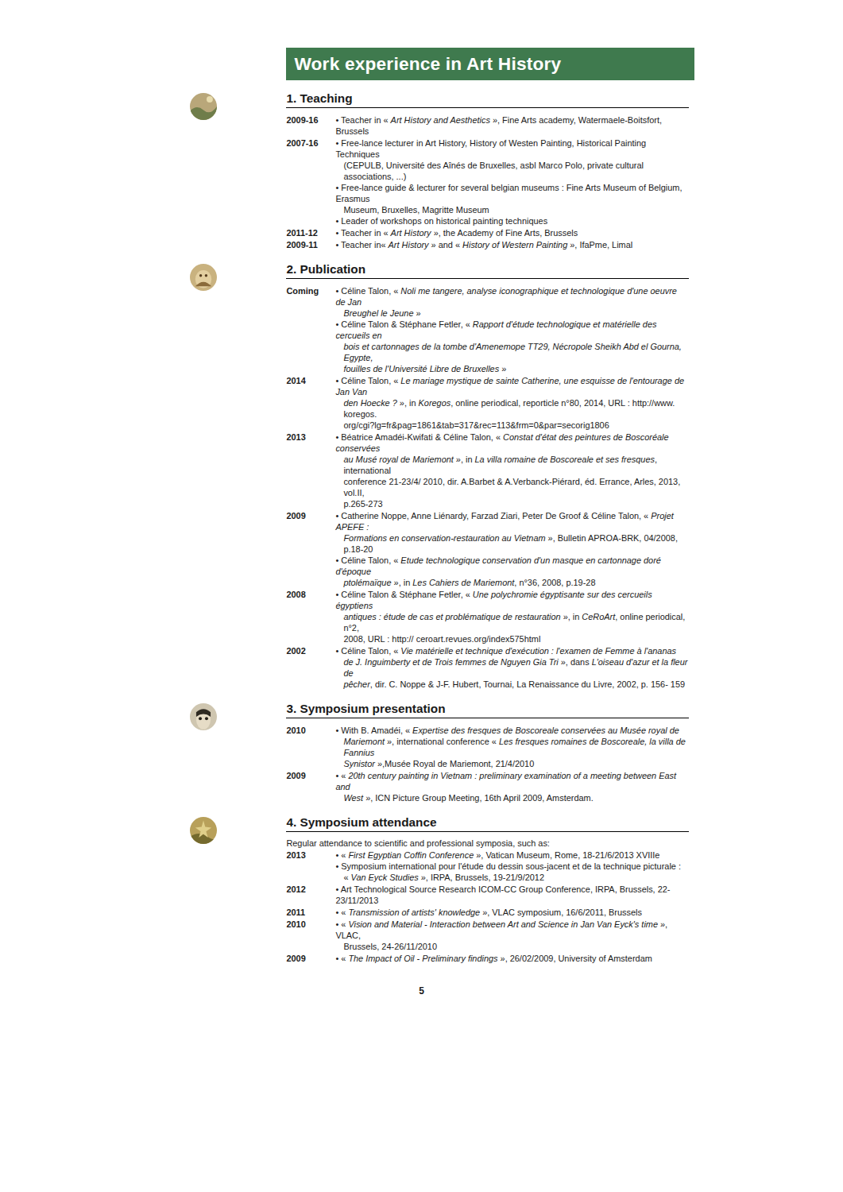Work experience in Art History
1. Teaching
| 2009-16 | • Teacher in « Art History and Aesthetics », Fine Arts academy, Watermaele-Boitsfort, Brussels |
| 2007-16 | • Free-lance lecturer in Art History, History of Westen Painting, Historical Painting Techniques (CEPULB, Université des Aînés de Bruxelles, asbl Marco Polo, private cultural associations, ...) • Free-lance guide & lecturer for several belgian museums : Fine Arts Museum of Belgium, Erasmus Museum, Bruxelles, Magritte Museum • Leader of workshops on historical painting techniques |
| 2011-12 | • Teacher in « Art History », the Academy of Fine Arts, Brussels |
| 2009-11 | • Teacher in« Art History » and « History of Western Painting », IfaPme, Limal |
2. Publication
| Coming | • Céline Talon, « Noli me tangere, analyse iconographique et technologique d'une oeuvre de Jan Breughel le Jeune » • Céline Talon & Stéphane Fetler, « Rapport d'étude technologique et matérielle des cercueils en bois et cartonnages de la tombe d'Amenemope TT29, Nécropole Sheikh Abd el Gourna, Egypte, fouilles de l'Université Libre de Bruxelles » |
| 2014 | • Céline Talon, « Le mariage mystique de sainte Catherine, une esquisse de l'entourage de Jan Van den Hoecke ? », in Koregos , online periodical, reporticle n°80, 2014, URL : http://www. koregos. org/cgi?lg=fr&pag=1861&tab=317&rec=113&frm=0&par=secorig1806 |
| 2013 | • Béatrice Amadéi-Kwifati & Céline Talon, « Constat d'état des peintures de Boscoréale conservées au Musé royal de Mariemont », in La villa romaine de Boscoreale et ses fresques , international conference 21-23/4/ 2010, dir. A.Barbet & A.Verbanck-Piérard, éd. Errance, Arles, 2013, vol.II, p.265-273 |
| 2009 | • Catherine Noppe, Anne Liénardy, Farzad Ziari, Peter De Groof & Céline Talon, « Projet APEFE : Formations en conservation-restauration au Vietnam », Bulletin APROA-BRK, 04/2008, p.18-20 • Céline Talon, « Etude technologique conservation d'un masque en cartonnage doré d'époque ptolémaïque », in Les Cahiers de Mariemont , n°36, 2008, p.19-28 |
| 2008 | • Céline Talon & Stéphane Fetler, « Une polychromie égyptisante sur des cercueils égyptiens antiques : étude de cas et problématique de restauration », in CeRoArt , online periodical, n°2, 2008, URL : http:// ceroart.revues.org/index575html |
| 2002 | • Céline Talon, « Vie matérielle et technique d'exécution : l'examen de Femme à l'ananas de J. Inguimberty et de Trois femmes de Nguyen Gia Tri », dans L'oiseau d'azur et la fleur de pêcher , dir. C. Noppe & J-F. Hubert, Tournai, La Renaissance du Livre, 2002, p. 156- 159 |
3. Symposium presentation
| 2010 | • With B. Amadéi, « Expertise des fresques de Boscoreale conservées au Musée royal de Mariemont », international conference « Les fresques romaines de Boscoreale, la villa de Fannius Synistor »,Musée Royal de Mariemont, 21/4/2010 |
| 2009 | • « 20th century painting in Vietnam : preliminary examination of a meeting between East and West », ICN Picture Group Meeting, 16th April 2009, Amsterdam. |
4. Symposium attendance
Regular attendance to scientific and professional symposia, such as:
| 2013 | • « First Egyptian Coffin Conference », Vatican Museum, Rome, 18-21/6/2013 XVIIIe • Symposium international pour l'étude du dessin sous-jacent et de la technique picturale : « Van Eyck Studies », IRPA, Brussels, 19-21/9/2012 |
| 2012 | • Art Technological Source Research ICOM-CC Group Conference, IRPA, Brussels, 22-23/11/2013 |
| 2011 | • « Transmission of artists' knowledge », VLAC symposium, 16/6/2011, Brussels |
| 2010 | • « Vision and Material - Interaction between Art and Science in Jan Van Eyck's time », VLAC, Brussels, 24-26/11/2010 |
| 2009 | • « The Impact of Oil - Preliminary findings », 26/02/2009, University of Amsterdam |
5